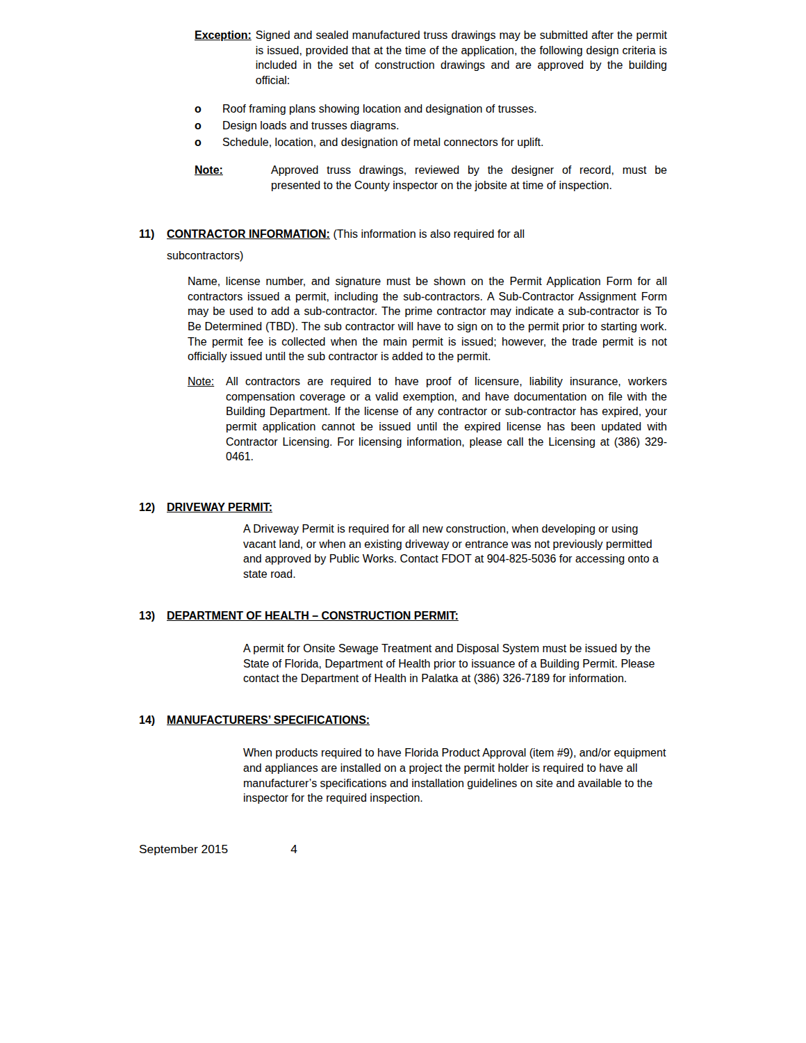Exception: Signed and sealed manufactured truss drawings may be submitted after the permit is issued, provided that at the time of the application, the following design criteria is included in the set of construction drawings and are approved by the building official:
oRoof framing plans showing location and designation of trusses.
oDesign loads and trusses diagrams.
oSchedule, location, and designation of metal connectors for uplift.
Note: Approved truss drawings, reviewed by the designer of record, must be presented to the County inspector on the jobsite at time of inspection.
11) CONTRACTOR INFORMATION: (This information is also required for all
subcontractors)
Name, license number, and signature must be shown on the Permit Application Form for all contractors issued a permit, including the sub-contractors. A Sub-Contractor Assignment Form may be used to add a sub-contractor. The prime contractor may indicate a sub-contractor is To Be Determined (TBD). The sub contractor will have to sign on to the permit prior to starting work. The permit fee is collected when the main permit is issued; however, the trade permit is not officially issued until the sub contractor is added to the permit.
Note: All contractors are required to have proof of licensure, liability insurance, workers compensation coverage or a valid exemption, and have documentation on file with the Building Department. If the license of any contractor or sub-contractor has expired, your permit application cannot be issued until the expired license has been updated with Contractor Licensing. For licensing information, please call the Licensing at (386) 329-0461.
12) DRIVEWAY PERMIT:
A Driveway Permit is required for all new construction, when developing or using vacant land, or when an existing driveway or entrance was not previously permitted and approved by Public Works. Contact FDOT at 904-825-5036 for accessing onto a state road.
13) DEPARTMENT OF HEALTH – CONSTRUCTION PERMIT:
A permit for Onsite Sewage Treatment and Disposal System must be issued by the State of Florida, Department of Health prior to issuance of a Building Permit. Please contact the Department of Health in Palatka at (386) 326-7189 for information.
14) MANUFACTURERS’ SPECIFICATIONS:
When products required to have Florida Product Approval (item #9), and/or equipment and appliances are installed on a project the permit holder is required to have all manufacturer’s specifications and installation guidelines on site and available to the inspector for the required inspection.
September 2015 4